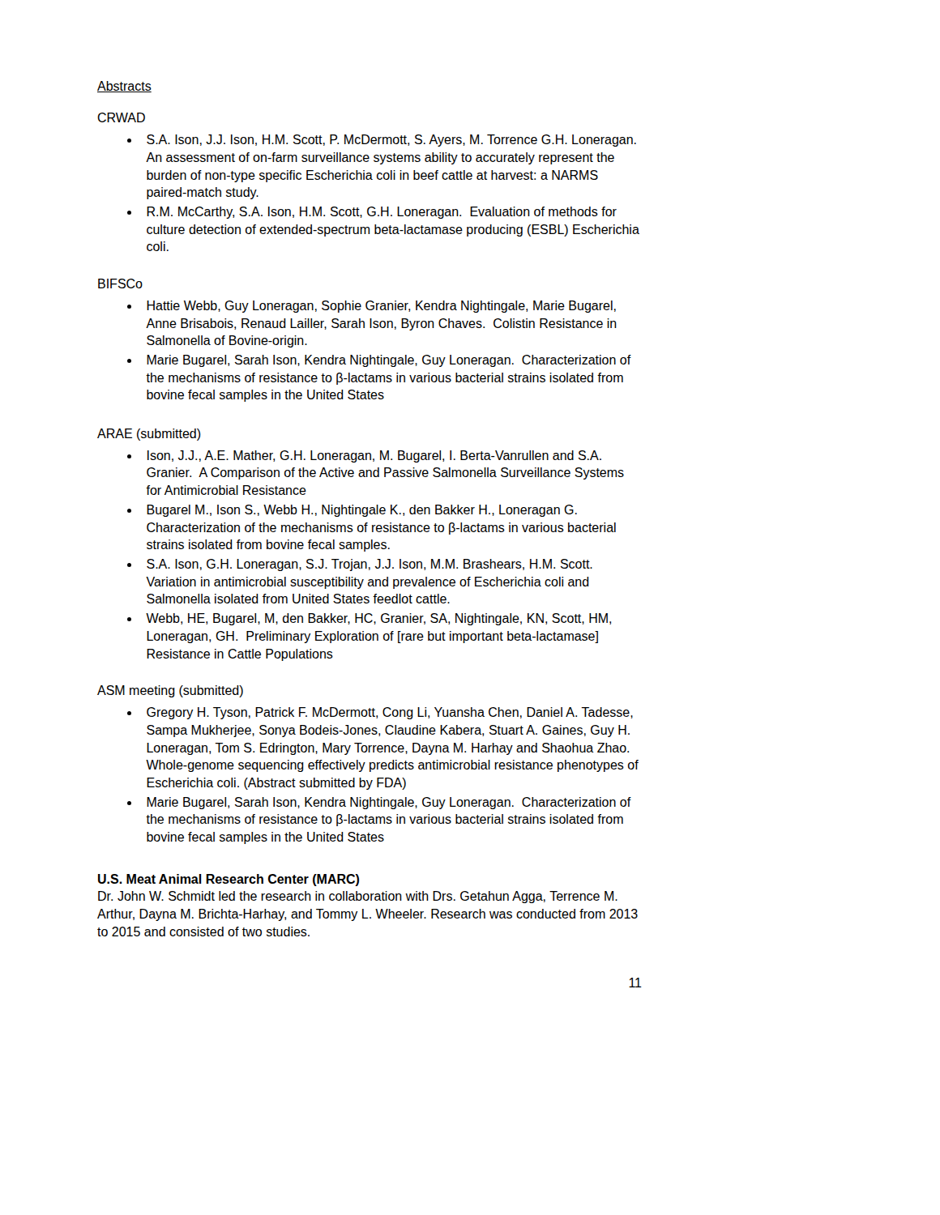Abstracts
CRWAD
S.A. Ison, J.J. Ison, H.M. Scott, P. McDermott, S. Ayers, M. Torrence G.H. Loneragan. An assessment of on-farm surveillance systems ability to accurately represent the burden of non-type specific Escherichia coli in beef cattle at harvest: a NARMS paired-match study.
R.M. McCarthy, S.A. Ison, H.M. Scott, G.H. Loneragan. Evaluation of methods for culture detection of extended-spectrum beta-lactamase producing (ESBL) Escherichia coli.
BIFSCo
Hattie Webb, Guy Loneragan, Sophie Granier, Kendra Nightingale, Marie Bugarel, Anne Brisabois, Renaud Lailler, Sarah Ison, Byron Chaves. Colistin Resistance in Salmonella of Bovine-origin.
Marie Bugarel, Sarah Ison, Kendra Nightingale, Guy Loneragan. Characterization of the mechanisms of resistance to β-lactams in various bacterial strains isolated from bovine fecal samples in the United States
ARAE (submitted)
Ison, J.J., A.E. Mather, G.H. Loneragan, M. Bugarel, I. Berta-Vanrullen and S.A. Granier. A Comparison of the Active and Passive Salmonella Surveillance Systems for Antimicrobial Resistance
Bugarel M., Ison S., Webb H., Nightingale K., den Bakker H., Loneragan G. Characterization of the mechanisms of resistance to β-lactams in various bacterial strains isolated from bovine fecal samples.
S.A. Ison, G.H. Loneragan, S.J. Trojan, J.J. Ison, M.M. Brashears, H.M. Scott. Variation in antimicrobial susceptibility and prevalence of Escherichia coli and Salmonella isolated from United States feedlot cattle.
Webb, HE, Bugarel, M, den Bakker, HC, Granier, SA, Nightingale, KN, Scott, HM, Loneragan, GH. Preliminary Exploration of [rare but important beta-lactamase] Resistance in Cattle Populations
ASM meeting (submitted)
Gregory H. Tyson, Patrick F. McDermott, Cong Li, Yuansha Chen, Daniel A. Tadesse, Sampa Mukherjee, Sonya Bodeis-Jones, Claudine Kabera, Stuart A. Gaines, Guy H. Loneragan, Tom S. Edrington, Mary Torrence, Dayna M. Harhay and Shaohua Zhao. Whole-genome sequencing effectively predicts antimicrobial resistance phenotypes of Escherichia coli. (Abstract submitted by FDA)
Marie Bugarel, Sarah Ison, Kendra Nightingale, Guy Loneragan. Characterization of the mechanisms of resistance to β-lactams in various bacterial strains isolated from bovine fecal samples in the United States
U.S. Meat Animal Research Center (MARC)
Dr. John W. Schmidt led the research in collaboration with Drs. Getahun Agga, Terrence M. Arthur, Dayna M. Brichta-Harhay, and Tommy L. Wheeler. Research was conducted from 2013 to 2015 and consisted of two studies.
11